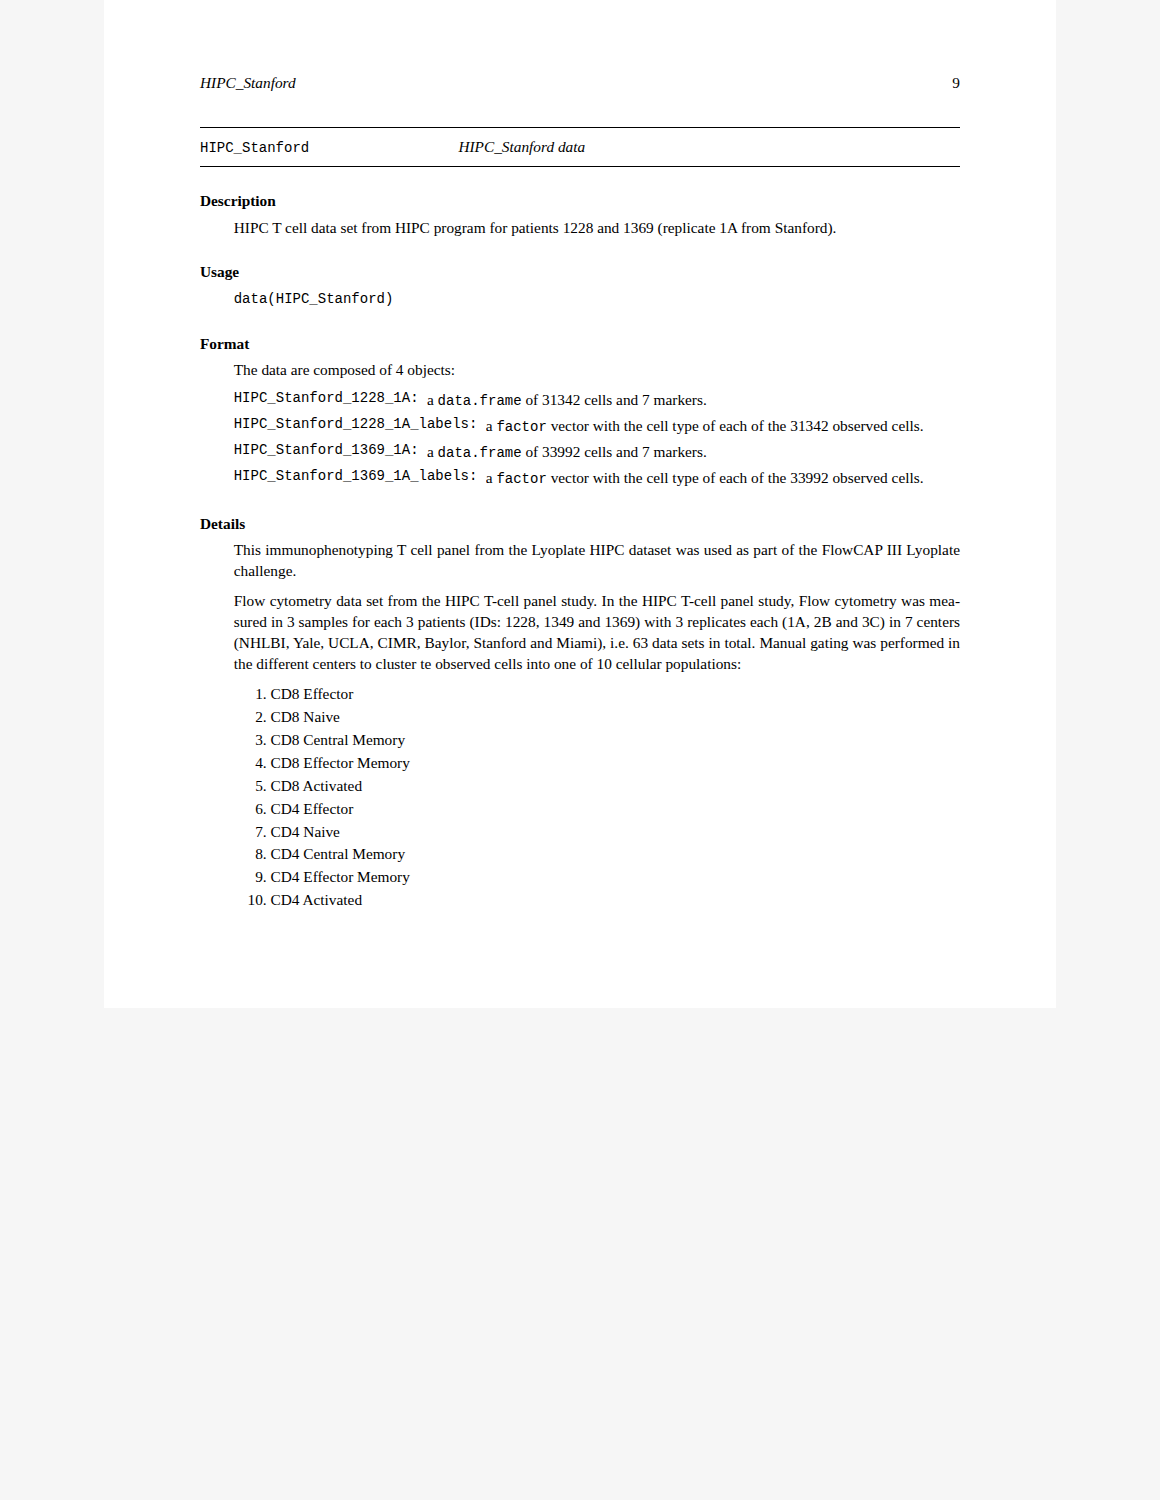HIPC_Stanford 9
HIPC_Stanford HIPC_Stanford data
Description
HIPC T cell data set from HIPC program for patients 1228 and 1369 (replicate 1A from Stanford).
Usage
data(HIPC_Stanford)
Format
The data are composed of 4 objects:
HIPC_Stanford_1228_1A:
a data.frame of 31342 cells and 7 markers.
HIPC_Stanford_1228_1A_labels:
a factor vector with the cell type of each of the 31342 observed cells.
HIPC_Stanford_1369_1A:
a data.frame of 33992 cells and 7 markers.
HIPC_Stanford_1369_1A_labels:
a factor vector with the cell type of each of the 33992 observed cells.
Details
This immunophenotyping T cell panel from the Lyoplate HIPC dataset was used as part of the FlowCAP III Lyoplate challenge.
Flow cytometry data set from the HIPC T-cell panel study. In the HIPC T-cell panel study, Flow cytometry was measured in 3 samples for each 3 patients (IDs: 1228, 1349 and 1369) with 3 replicates each (1A, 2B and 3C) in 7 centers (NHLBI, Yale, UCLA, CIMR, Baylor, Stanford and Miami), i.e. 63 data sets in total. Manual gating was performed in the different centers to cluster te observed cells into one of 10 cellular populations:
CD8 Effector
CD8 Naive
CD8 Central Memory
CD8 Effector Memory
CD8 Activated
CD4 Effector
CD4 Naive
CD4 Central Memory
CD4 Effector Memory
CD4 Activated